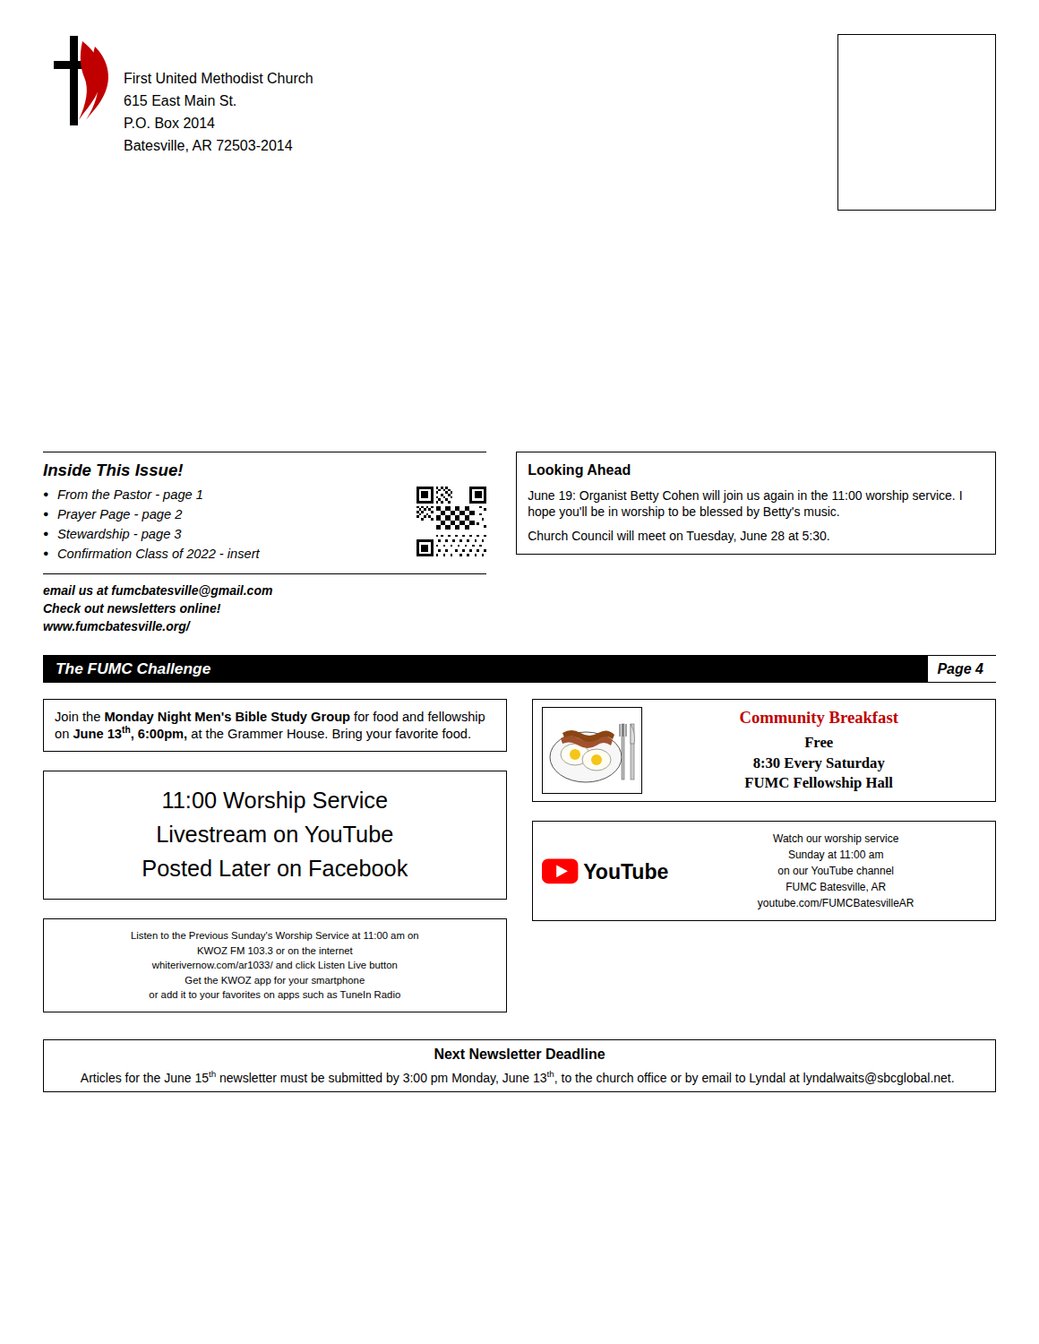First United Methodist Church
615 East Main St.
P.O. Box 2014
Batesville, AR 72503-2014
Inside This Issue!
From the Pastor - page 1
Prayer Page - page 2
Stewardship - page 3
Confirmation Class of 2022 - insert
email us at fumcbatesville@gmail.com
Check out newsletters online!
www.fumcbatesville.org/
Looking Ahead
June 19: Organist Betty Cohen will join us again in the 11:00 worship service. I hope you'll be in worship to be blessed by Betty's music.
Church Council will meet on Tuesday, June 28 at 5:30.
The FUMC Challenge
Page 4
Join the Monday Night Men's Bible Study Group for food and fellowship on June 13th, 6:00pm, at the Grammer House. Bring your favorite food.
11:00 Worship Service
Livestream on YouTube
Posted Later on Facebook
Listen to the Previous Sunday's Worship Service at 11:00 am on
KWOZ FM 103.3 or on the internet
whiterivernow.com/ar1033/ and click Listen Live button
Get the KWOZ app for your smartphone
or add it to your favorites on apps such as TuneIn Radio
Community Breakfast
Free
8:30 Every Saturday
FUMC Fellowship Hall
YouTube
Watch our worship service
Sunday at 11:00 am
on our YouTube channel
FUMC Batesville, AR
youtube.com/FUMCBatesvilleAR
Next Newsletter Deadline
Articles for the June 15th newsletter must be submitted by 3:00 pm Monday, June 13th, to the church office or by email to Lyndal at lyndalwaits@sbcglobal.net.